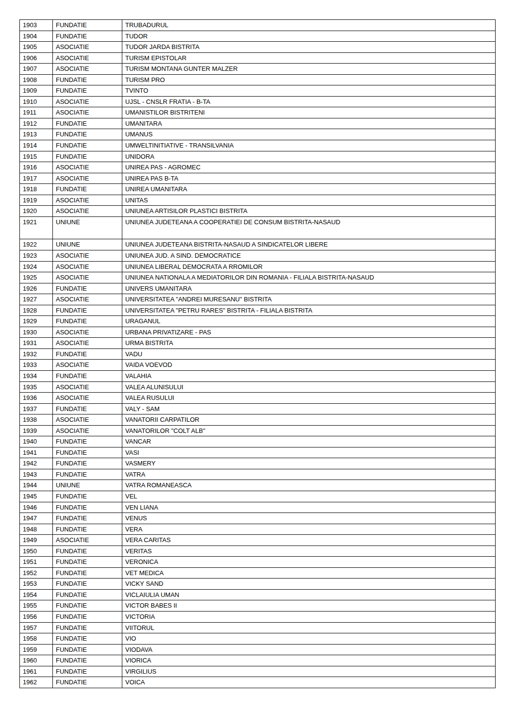| 1903 | FUNDATIE | TRUBADURUL |
| 1904 | FUNDATIE | TUDOR |
| 1905 | ASOCIATIE | TUDOR JARDA BISTRITA |
| 1906 | ASOCIATIE | TURISM EPISTOLAR |
| 1907 | ASOCIATIE | TURISM MONTANA GUNTER MALZER |
| 1908 | FUNDATIE | TURISM PRO |
| 1909 | FUNDATIE | TVINTO |
| 1910 | ASOCIATIE | UJSL - CNSLR FRATIA - B-TA |
| 1911 | ASOCIATIE | UMANISTILOR BISTRITENI |
| 1912 | FUNDATIE | UMANITARA |
| 1913 | FUNDATIE | UMANUS |
| 1914 | FUNDATIE | UMWELTINITIATIVE - TRANSILVANIA |
| 1915 | FUNDATIE | UNIDORA |
| 1916 | ASOCIATIE | UNIREA PAS - AGROMEC |
| 1917 | ASOCIATIE | UNIREA PAS B-TA |
| 1918 | FUNDATIE | UNIREA UMANITARA |
| 1919 | ASOCIATIE | UNITAS |
| 1920 | ASOCIATIE | UNIUNEA ARTISILOR PLASTICI BISTRITA |
| 1921 | UNIUNE | UNIUNEA JUDETEANA A COOPERATIEI DE CONSUM BISTRITA-NASAUD |
| 1922 | UNIUNE | UNIUNEA JUDETEANA BISTRITA-NASAUD A SINDICATELOR LIBERE |
| 1923 | ASOCIATIE | UNIUNEA JUD. A SIND. DEMOCRATICE |
| 1924 | ASOCIATIE | UNIUNEA LIBERAL DEMOCRATA A RROMILOR |
| 1925 | ASOCIATIE | UNIUNEA NATIONALA A MEDIATORILOR DIN ROMANIA - FILIALA BISTRITA-NASAUD |
| 1926 | FUNDATIE | UNIVERS UMANITARA |
| 1927 | ASOCIATIE | UNIVERSITATEA "ANDREI MURESANU" BISTRITA |
| 1928 | FUNDATIE | UNIVERSITATEA "PETRU RARES" BISTRITA - FILIALA BISTRITA |
| 1929 | FUNDATIE | URAGANUL |
| 1930 | ASOCIATIE | URBANA PRIVATIZARE - PAS |
| 1931 | ASOCIATIE | URMA BISTRITA |
| 1932 | FUNDATIE | VADU |
| 1933 | ASOCIATIE | VAIDA VOEVOD |
| 1934 | FUNDATIE | VALAHIA |
| 1935 | ASOCIATIE | VALEA ALUNISULUI |
| 1936 | ASOCIATIE | VALEA RUSULUI |
| 1937 | FUNDATIE | VALY - SAM |
| 1938 | ASOCIATIE | VANATORII CARPATILOR |
| 1939 | ASOCIATIE | VANATORILOR "COLT ALB" |
| 1940 | FUNDATIE | VANCAR |
| 1941 | FUNDATIE | VASI |
| 1942 | FUNDATIE | VASMERY |
| 1943 | FUNDATIE | VATRA |
| 1944 | UNIUNE | VATRA ROMANEASCA |
| 1945 | FUNDATIE | VEL |
| 1946 | FUNDATIE | VEN LIANA |
| 1947 | FUNDATIE | VENUS |
| 1948 | FUNDATIE | VERA |
| 1949 | ASOCIATIE | VERA CARITAS |
| 1950 | FUNDATIE | VERITAS |
| 1951 | FUNDATIE | VERONICA |
| 1952 | FUNDATIE | VET MEDICA |
| 1953 | FUNDATIE | VICKY SAND |
| 1954 | FUNDATIE | VICLAIULIA UMAN |
| 1955 | FUNDATIE | VICTOR BABES II |
| 1956 | FUNDATIE | VICTORIA |
| 1957 | FUNDATIE | VIITORUL |
| 1958 | FUNDATIE | VIO |
| 1959 | FUNDATIE | VIODAVA |
| 1960 | FUNDATIE | VIORICA |
| 1961 | FUNDATIE | VIRGILIUS |
| 1962 | FUNDATIE | VOICA |